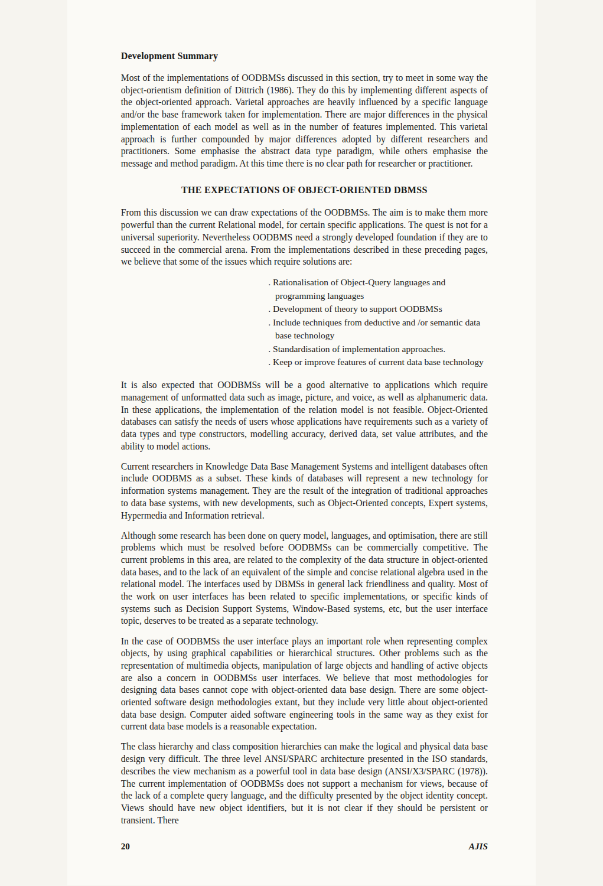Development Summary
Most of the implementations of OODBMSs discussed in this section, try to meet in some way the object-orientism definition of Dittrich (1986). They do this by implementing different aspects of the object-oriented approach. Varietal approaches are heavily influenced by a specific language and/or the base framework taken for implementation. There are major differences in the physical implementation of each model as well as in the number of features implemented. This varietal approach is further compounded by major differences adopted by different researchers and practitioners. Some emphasise the abstract data type paradigm, while others emphasise the message and method paradigm. At this time there is no clear path for researcher or practitioner.
The Expectations of Object-Oriented DBMSs
From this discussion we can draw expectations of the OODBMSs. The aim is to make them more powerful than the current Relational model, for certain specific applications. The quest is not for a universal superiority. Nevertheless OODBMS need a strongly developed foundation if they are to succeed in the commercial arena. From the implementations described in these preceding pages, we believe that some of the issues which require solutions are:
Rationalisation of Object-Query languages and programming languages
Development of theory to support OODBMSs
Include techniques from deductive and /or semantic data base technology
Standardisation of implementation approaches.
Keep or improve features of current data base technology
It is also expected that OODBMSs will be a good alternative to applications which require management of unformatted data such as image, picture, and voice, as well as alphanumeric data. In these applications, the implementation of the relation model is not feasible. Object-Oriented databases can satisfy the needs of users whose applications have requirements such as a variety of data types and type constructors, modelling accuracy, derived data, set value attributes, and the ability to model actions.
Current researchers in Knowledge Data Base Management Systems and intelligent databases often include OODBMS as a subset. These kinds of databases will represent a new technology for information systems management. They are the result of the integration of traditional approaches to data base systems, with new developments, such as Object-Oriented concepts, Expert systems, Hypermedia and Information retrieval.
Although some research has been done on query model, languages, and optimisation, there are still problems which must be resolved before OODBMSs can be commercially competitive. The current problems in this area, are related to the complexity of the data structure in object-oriented data bases, and to the lack of an equivalent of the simple and concise relational algebra used in the relational model. The interfaces used by DBMSs in general lack friendliness and quality. Most of the work on user interfaces has been related to specific implementations, or specific kinds of systems such as Decision Support Systems, Window-Based systems, etc, but the user interface topic, deserves to be treated as a separate technology.
In the case of OODBMSs the user interface plays an important role when representing complex objects, by using graphical capabilities or hierarchical structures. Other problems such as the representation of multimedia objects, manipulation of large objects and handling of active objects are also a concern in OODBMSs user interfaces. We believe that most methodologies for designing data bases cannot cope with object-oriented data base design. There are some object-oriented software design methodologies extant, but they include very little about object-oriented data base design. Computer aided software engineering tools in the same way as they exist for current data base models is a reasonable expectation.
The class hierarchy and class composition hierarchies can make the logical and physical data base design very difficult. The three level ANSI/SPARC architecture presented in the ISO standards, describes the view mechanism as a powerful tool in data base design (ANSI/X3/SPARC (1978)). The current implementation of OODBMSs does not support a mechanism for views, because of the lack of a complete query language, and the difficulty presented by the object identity concept. Views should have new object identifiers, but it is not clear if they should be persistent or transient. There
20 AJIS